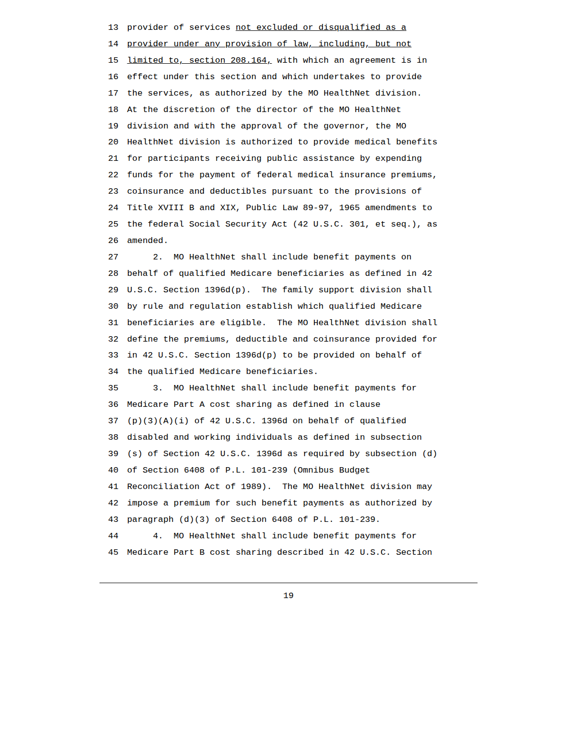provider of services not excluded or disqualified as a
provider under any provision of law, including, but not
limited to, section 208.164, with which an agreement is in
effect under this section and which undertakes to provide
the services, as authorized by the MO HealthNet division.
At the discretion of the director of the MO HealthNet
division and with the approval of the governor, the MO
HealthNet division is authorized to provide medical benefits
for participants receiving public assistance by expending
funds for the payment of federal medical insurance premiums,
coinsurance and deductibles pursuant to the provisions of
Title XVIII B and XIX, Public Law 89-97, 1965 amendments to
the federal Social Security Act (42 U.S.C. 301, et seq.), as
amended.
2. MO HealthNet shall include benefit payments on
behalf of qualified Medicare beneficiaries as defined in 42
U.S.C. Section 1396d(p). The family support division shall
by rule and regulation establish which qualified Medicare
beneficiaries are eligible. The MO HealthNet division shall
define the premiums, deductible and coinsurance provided for
in 42 U.S.C. Section 1396d(p) to be provided on behalf of
the qualified Medicare beneficiaries.
3. MO HealthNet shall include benefit payments for
Medicare Part A cost sharing as defined in clause
(p)(3)(A)(i) of 42 U.S.C. 1396d on behalf of qualified
disabled and working individuals as defined in subsection
(s) of Section 42 U.S.C. 1396d as required by subsection (d)
of Section 6408 of P.L. 101-239 (Omnibus Budget
Reconciliation Act of 1989). The MO HealthNet division may
impose a premium for such benefit payments as authorized by
paragraph (d)(3) of Section 6408 of P.L. 101-239.
4. MO HealthNet shall include benefit payments for
Medicare Part B cost sharing described in 42 U.S.C. Section
19